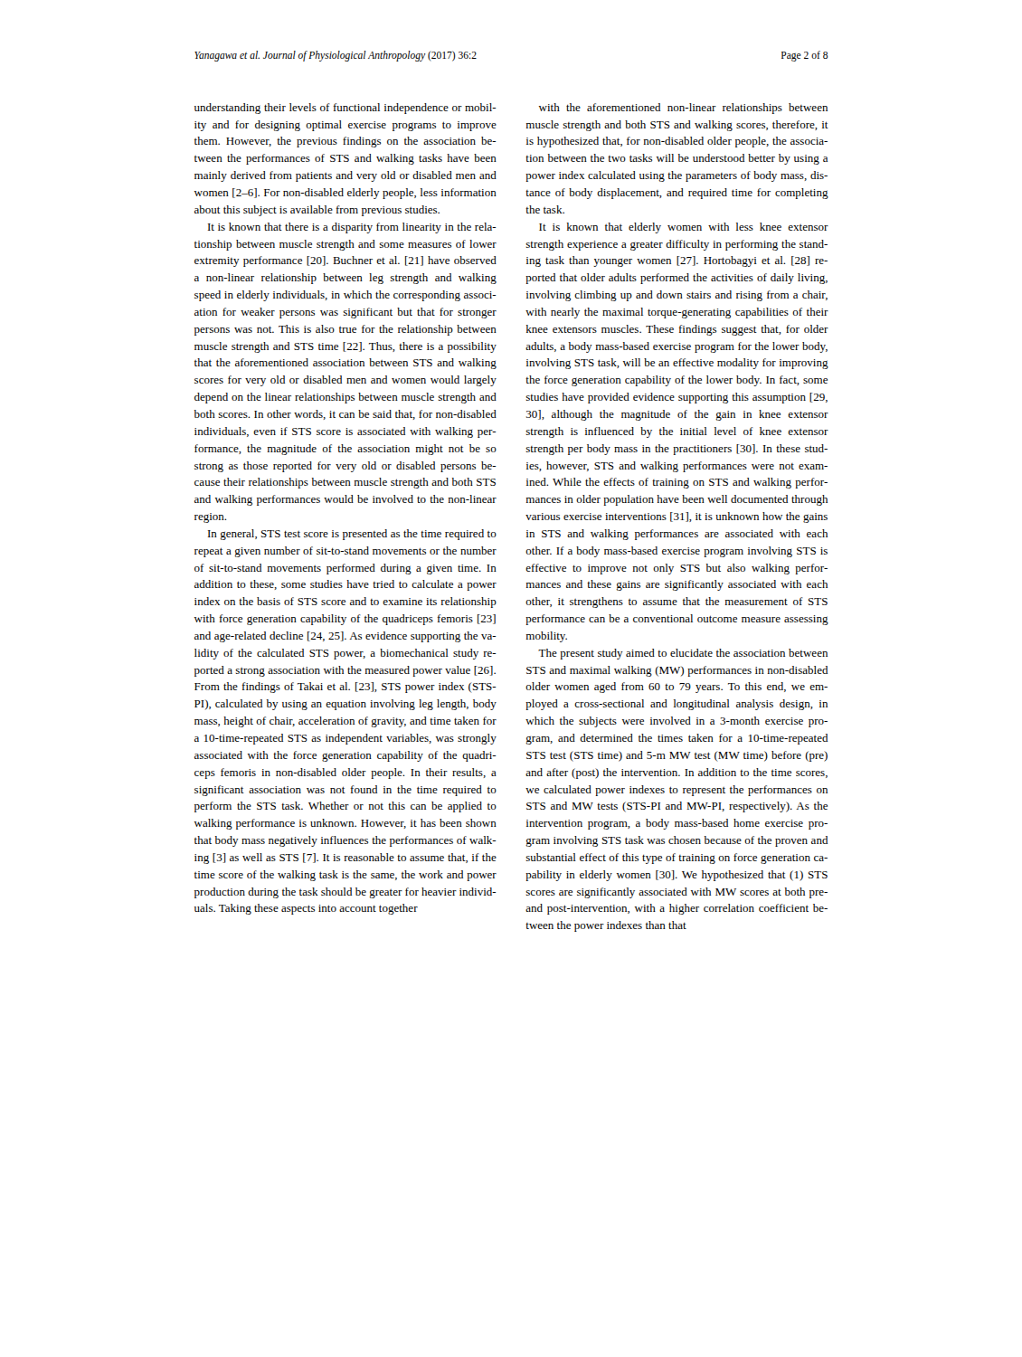Yanagawa et al. Journal of Physiological Anthropology (2017) 36:2
Page 2 of 8
understanding their levels of functional independence or mobility and for designing optimal exercise programs to improve them. However, the previous findings on the association between the performances of STS and walking tasks have been mainly derived from patients and very old or disabled men and women [2–6]. For non-disabled elderly people, less information about this subject is available from previous studies.
It is known that there is a disparity from linearity in the relationship between muscle strength and some measures of lower extremity performance [20]. Buchner et al. [21] have observed a non-linear relationship between leg strength and walking speed in elderly individuals, in which the corresponding association for weaker persons was significant but that for stronger persons was not. This is also true for the relationship between muscle strength and STS time [22]. Thus, there is a possibility that the aforementioned association between STS and walking scores for very old or disabled men and women would largely depend on the linear relationships between muscle strength and both scores. In other words, it can be said that, for non-disabled individuals, even if STS score is associated with walking performance, the magnitude of the association might not be so strong as those reported for very old or disabled persons because their relationships between muscle strength and both STS and walking performances would be involved to the non-linear region.
In general, STS test score is presented as the time required to repeat a given number of sit-to-stand movements or the number of sit-to-stand movements performed during a given time. In addition to these, some studies have tried to calculate a power index on the basis of STS score and to examine its relationship with force generation capability of the quadriceps femoris [23] and age-related decline [24, 25]. As evidence supporting the validity of the calculated STS power, a biomechanical study reported a strong association with the measured power value [26]. From the findings of Takai et al. [23], STS power index (STS-PI), calculated by using an equation involving leg length, body mass, height of chair, acceleration of gravity, and time taken for a 10-time-repeated STS as independent variables, was strongly associated with the force generation capability of the quadriceps femoris in non-disabled older people. In their results, a significant association was not found in the time required to perform the STS task. Whether or not this can be applied to walking performance is unknown. However, it has been shown that body mass negatively influences the performances of walking [3] as well as STS [7]. It is reasonable to assume that, if the time score of the walking task is the same, the work and power production during the task should be greater for heavier individuals. Taking these aspects into account together
with the aforementioned non-linear relationships between muscle strength and both STS and walking scores, therefore, it is hypothesized that, for non-disabled older people, the association between the two tasks will be understood better by using a power index calculated using the parameters of body mass, distance of body displacement, and required time for completing the task.
It is known that elderly women with less knee extensor strength experience a greater difficulty in performing the standing task than younger women [27]. Hortobagyi et al. [28] reported that older adults performed the activities of daily living, involving climbing up and down stairs and rising from a chair, with nearly the maximal torque-generating capabilities of their knee extensors muscles. These findings suggest that, for older adults, a body mass-based exercise program for the lower body, involving STS task, will be an effective modality for improving the force generation capability of the lower body. In fact, some studies have provided evidence supporting this assumption [29, 30], although the magnitude of the gain in knee extensor strength is influenced by the initial level of knee extensor strength per body mass in the practitioners [30]. In these studies, however, STS and walking performances were not examined. While the effects of training on STS and walking performances in older population have been well documented through various exercise interventions [31], it is unknown how the gains in STS and walking performances are associated with each other. If a body mass-based exercise program involving STS is effective to improve not only STS but also walking performances and these gains are significantly associated with each other, it strengthens to assume that the measurement of STS performance can be a conventional outcome measure assessing mobility.
The present study aimed to elucidate the association between STS and maximal walking (MW) performances in non-disabled older women aged from 60 to 79 years. To this end, we employed a cross-sectional and longitudinal analysis design, in which the subjects were involved in a 3-month exercise program, and determined the times taken for a 10-time-repeated STS test (STS time) and 5-m MW test (MW time) before (pre) and after (post) the intervention. In addition to the time scores, we calculated power indexes to represent the performances on STS and MW tests (STS-PI and MW-PI, respectively). As the intervention program, a body mass-based home exercise program involving STS task was chosen because of the proven and substantial effect of this type of training on force generation capability in elderly women [30]. We hypothesized that (1) STS scores are significantly associated with MW scores at both pre- and post-intervention, with a higher correlation coefficient between the power indexes than that